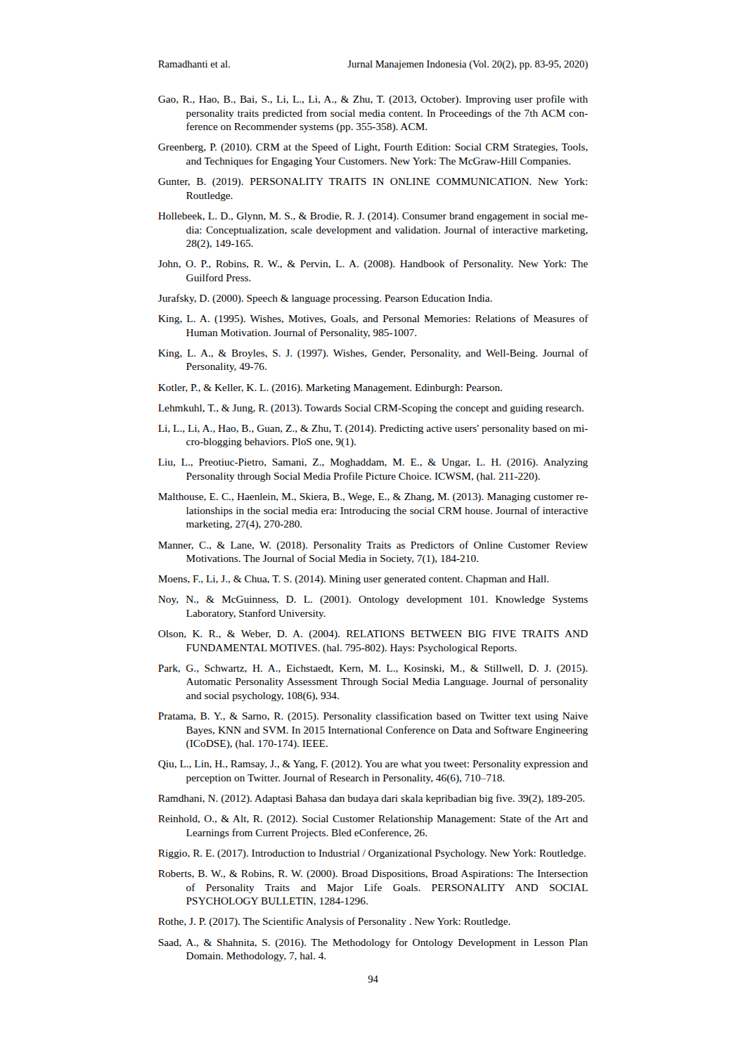Ramadhanti et al.
Jurnal Manajemen Indonesia (Vol. 20(2), pp. 83-95, 2020)
Gao, R., Hao, B., Bai, S., Li, L., Li, A., & Zhu, T. (2013, October). Improving user profile with personality traits predicted from social media content. In Proceedings of the 7th ACM conference on Recommender systems (pp. 355-358). ACM.
Greenberg, P. (2010). CRM at the Speed of Light, Fourth Edition: Social CRM Strategies, Tools, and Techniques for Engaging Your Customers. New York: The McGraw-Hill Companies.
Gunter, B. (2019). PERSONALITY TRAITS IN ONLINE COMMUNICATION. New York: Routledge.
Hollebeek, L. D., Glynn, M. S., & Brodie, R. J. (2014). Consumer brand engagement in social media: Conceptualization, scale development and validation. Journal of interactive marketing, 28(2), 149-165.
John, O. P., Robins, R. W., & Pervin, L. A. (2008). Handbook of Personality. New York: The Guilford Press.
Jurafsky, D. (2000). Speech & language processing. Pearson Education India.
King, L. A. (1995). Wishes, Motives, Goals, and Personal Memories: Relations of Measures of Human Motivation. Journal of Personality, 985-1007.
King, L. A., & Broyles, S. J. (1997). Wishes, Gender, Personality, and Well-Being. Journal of Personality, 49-76.
Kotler, P., & Keller, K. L. (2016). Marketing Management. Edinburgh: Pearson.
Lehmkuhl, T., & Jung, R. (2013). Towards Social CRM-Scoping the concept and guiding research.
Li, L., Li, A., Hao, B., Guan, Z., & Zhu, T. (2014). Predicting active users' personality based on micro-blogging behaviors. PloS one, 9(1).
Liu, L., Preotiuc-Pietro, Samani, Z., Moghaddam, M. E., & Ungar, L. H. (2016). Analyzing Personality through Social Media Profile Picture Choice. ICWSM, (hal. 211-220).
Malthouse, E. C., Haenlein, M., Skiera, B., Wege, E., & Zhang, M. (2013). Managing customer relationships in the social media era: Introducing the social CRM house. Journal of interactive marketing, 27(4), 270-280.
Manner, C., & Lane, W. (2018). Personality Traits as Predictors of Online Customer Review Motivations. The Journal of Social Media in Society, 7(1), 184-210.
Moens, F., Li, J., & Chua, T. S. (2014). Mining user generated content. Chapman and Hall.
Noy, N., & McGuinness, D. L. (2001). Ontology development 101. Knowledge Systems Laboratory, Stanford University.
Olson, K. R., & Weber, D. A. (2004). RELATIONS BETWEEN BIG FIVE TRAITS AND FUNDAMENTAL MOTIVES. (hal. 795-802). Hays: Psychological Reports.
Park, G., Schwartz, H. A., Eichstaedt, Kern, M. L., Kosinski, M., & Stillwell, D. J. (2015). Automatic Personality Assessment Through Social Media Language. Journal of personality and social psychology, 108(6), 934.
Pratama, B. Y., & Sarno, R. (2015). Personality classification based on Twitter text using Naive Bayes, KNN and SVM. In 2015 International Conference on Data and Software Engineering (ICoDSE), (hal. 170-174). IEEE.
Qiu, L., Lin, H., Ramsay, J., & Yang, F. (2012). You are what you tweet: Personality expression and perception on Twitter. Journal of Research in Personality, 46(6), 710–718.
Ramdhani, N. (2012). Adaptasi Bahasa dan budaya dari skala kepribadian big five. 39(2), 189-205.
Reinhold, O., & Alt, R. (2012). Social Customer Relationship Management: State of the Art and Learnings from Current Projects. Bled eConference, 26.
Riggio, R. E. (2017). Introduction to Industrial / Organizational Psychology. New York: Routledge.
Roberts, B. W., & Robins, R. W. (2000). Broad Dispositions, Broad Aspirations: The Intersection of Personality Traits and Major Life Goals. PERSONALITY AND SOCIAL PSYCHOLOGY BULLETIN, 1284-1296.
Rothe, J. P. (2017). The Scientific Analysis of Personality . New York: Routledge.
Saad, A., & Shahnita, S. (2016). The Methodology for Ontology Development in Lesson Plan Domain. Methodology, 7, hal. 4.
94